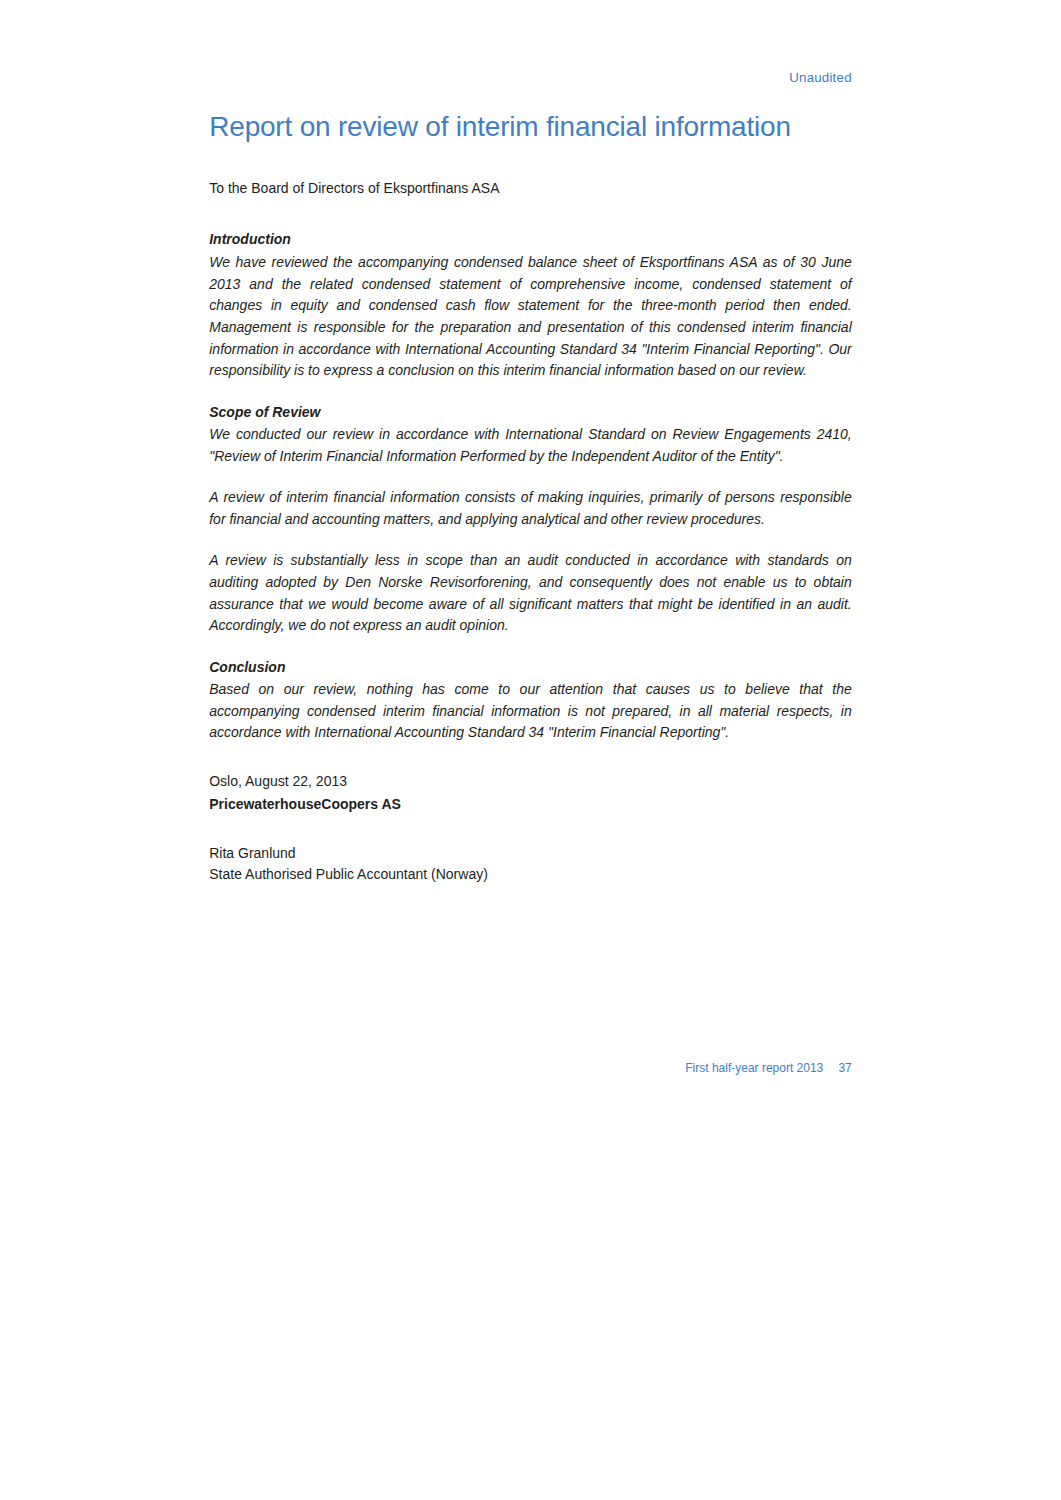Unaudited
Report on review of interim financial information
To the Board of Directors of Eksportfinans ASA
Introduction
We have reviewed the accompanying condensed balance sheet of Eksportfinans ASA as of 30 June 2013 and the related condensed statement of comprehensive income, condensed statement of changes in equity and condensed cash flow statement for the three-month period then ended. Management is responsible for the preparation and presentation of this condensed interim financial information in accordance with International Accounting Standard 34 "Interim Financial Reporting". Our responsibility is to express a conclusion on this interim financial information based on our review.
Scope of Review
We conducted our review in accordance with International Standard on Review Engagements 2410, "Review of Interim Financial Information Performed by the Independent Auditor of the Entity".
A review of interim financial information consists of making inquiries, primarily of persons responsible for financial and accounting matters, and applying analytical and other review procedures.
A review is substantially less in scope than an audit conducted in accordance with standards on auditing adopted by Den Norske Revisorforening, and consequently does not enable us to obtain assurance that we would become aware of all significant matters that might be identified in an audit. Accordingly, we do not express an audit opinion.
Conclusion
Based on our review, nothing has come to our attention that causes us to believe that the accompanying condensed interim financial information is not prepared, in all material respects, in accordance with International Accounting Standard 34 "Interim Financial Reporting".
Oslo, August 22, 2013
PricewaterhouseCoopers AS
Rita Granlund
State Authorised Public Accountant (Norway)
First half-year report 201337